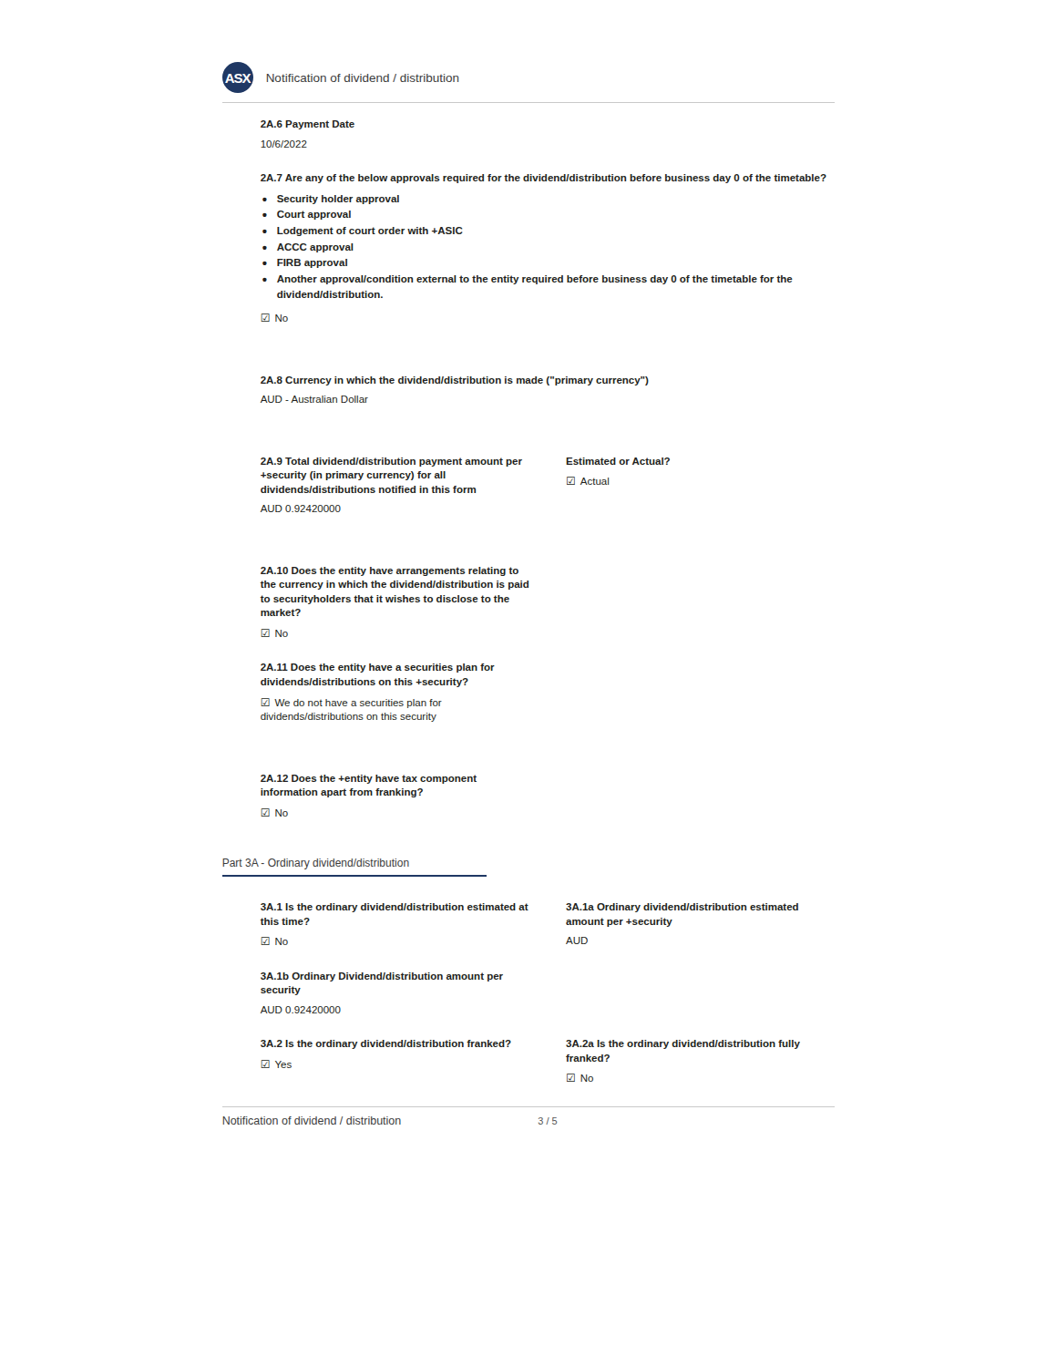ASX
Notification of dividend / distribution
2A.6 Payment Date
10/6/2022
2A.7 Are any of the below approvals required for the dividend/distribution before business day 0 of the timetable?
Security holder approval
Court approval
Lodgement of court order with +ASIC
ACCC approval
FIRB approval
Another approval/condition external to the entity required before business day 0 of the timetable for the dividend/distribution.
No
2A.8 Currency in which the dividend/distribution is made ("primary currency")
AUD - Australian Dollar
2A.9 Total dividend/distribution payment amount per +security (in primary currency) for all dividends/distributions notified in this form
AUD 0.92420000
Estimated or Actual?
Actual
2A.10 Does the entity have arrangements relating to the currency in which the dividend/distribution is paid to securityholders that it wishes to disclose to the market?
No
2A.11 Does the entity have a securities plan for dividends/distributions on this +security?
We do not have a securities plan for dividends/distributions on this security
2A.12 Does the +entity have tax component information apart from franking?
No
Part 3A - Ordinary dividend/distribution
3A.1 Is the ordinary dividend/distribution estimated at this time?
No
3A.1a Ordinary dividend/distribution estimated amount per +security
AUD
3A.1b Ordinary Dividend/distribution amount per security
AUD 0.92420000
3A.2 Is the ordinary dividend/distribution franked?
Yes
3A.2a Is the ordinary dividend/distribution fully franked?
No
Notification of dividend / distribution
3 / 5